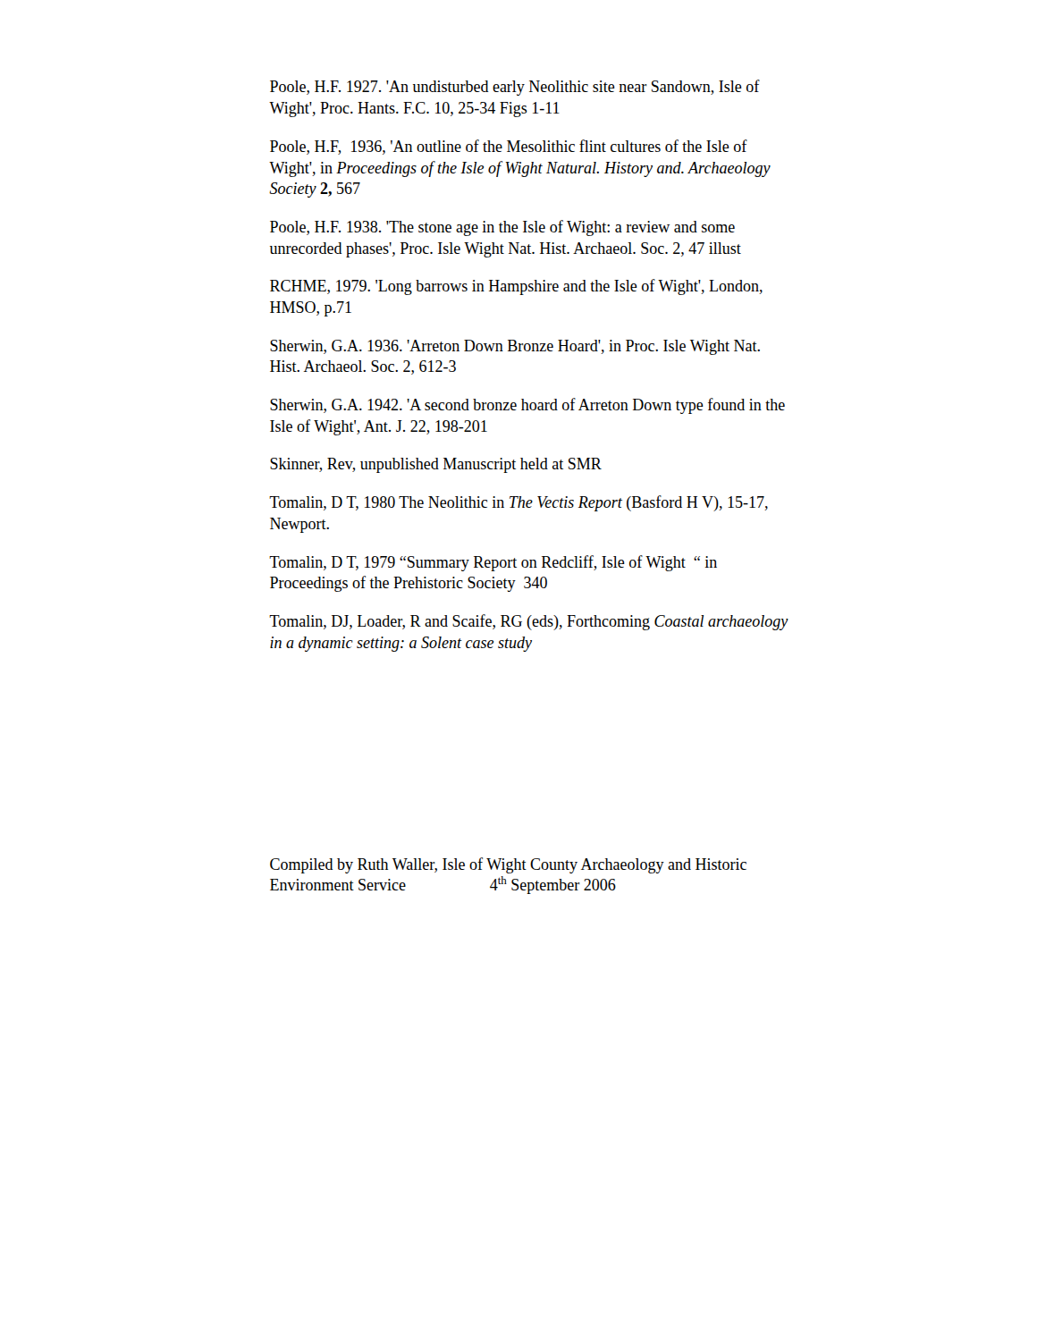Poole, H.F. 1927. 'An undisturbed early Neolithic site near Sandown, Isle of Wight', Proc. Hants. F.C. 10, 25-34 Figs 1-11
Poole, H.F, 1936, 'An outline of the Mesolithic flint cultures of the Isle of Wight', in Proceedings of the Isle of Wight Natural. History and. Archaeology Society 2, 567
Poole, H.F. 1938. 'The stone age in the Isle of Wight: a review and some unrecorded phases', Proc. Isle Wight Nat. Hist. Archaeol. Soc. 2, 47 illust
RCHME, 1979. 'Long barrows in Hampshire and the Isle of Wight', London, HMSO, p.71
Sherwin, G.A. 1936. 'Arreton Down Bronze Hoard', in Proc. Isle Wight Nat. Hist. Archaeol. Soc. 2, 612-3
Sherwin, G.A. 1942. 'A second bronze hoard of Arreton Down type found in the Isle of Wight', Ant. J. 22, 198-201
Skinner, Rev, unpublished Manuscript held at SMR
Tomalin, D T, 1980 The Neolithic in The Vectis Report (Basford H V), 15-17, Newport.
Tomalin, D T, 1979 “Summary Report on Redcliff, Isle of Wight “ in Proceedings of the Prehistoric Society 340
Tomalin, DJ, Loader, R and Scaife, RG (eds), Forthcoming Coastal archaeology in a dynamic setting: a Solent case study
Compiled by Ruth Waller, Isle of Wight County Archaeology and Historic Environment Service4th September 2006